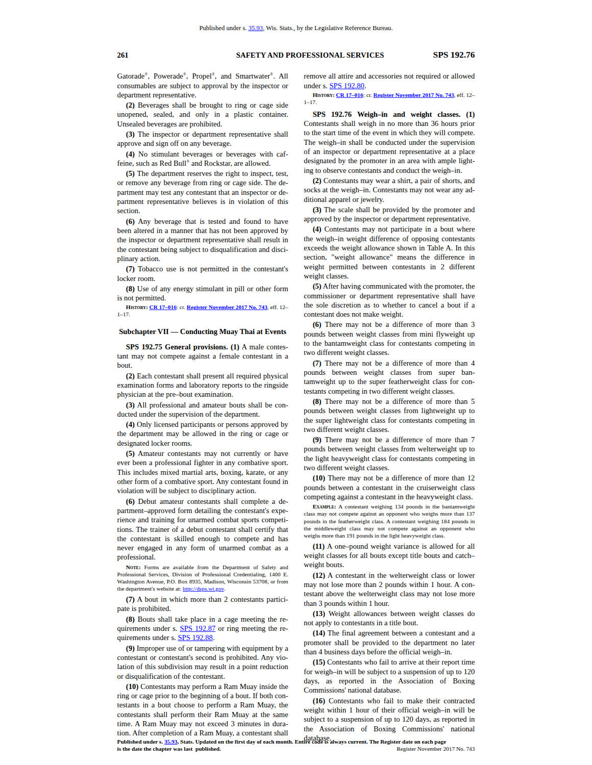Published under s. 35.93, Wis. Stats., by the Legislative Reference Bureau.
261 SAFETY AND PROFESSIONAL SERVICES SPS 192.76
Gatorade®, Powerade®, Propel®, and Smartwater®. All consumables are subject to approval by the inspector or department representative.
(2) Beverages shall be brought to ring or cage side unopened, sealed, and only in a plastic container. Unsealed beverages are prohibited.
(3) The inspector or department representative shall approve and sign off on any beverage.
(4) No stimulant beverages or beverages with caffeine, such as Red Bull® and Rockstar, are allowed.
(5) The department reserves the right to inspect, test, or remove any beverage from ring or cage side. The department may test any contestant that an inspector or department representative believes is in violation of this section.
(6) Any beverage that is tested and found to have been altered in a manner that has not been approved by the inspector or department representative shall result in the contestant being subject to disqualification and disciplinary action.
(7) Tobacco use is not permitted in the contestant's locker room.
(8) Use of any energy stimulant in pill or other form is not permitted.
History: CR 17–016: cr. Register November 2017 No. 743, eff. 12–1–17.
Subchapter VII — Conducting Muay Thai at Events
SPS 192.75 General provisions. (1) A male contestant may not compete against a female contestant in a bout.
(2) Each contestant shall present all required physical examination forms and laboratory reports to the ringside physician at the pre–bout examination.
(3) All professional and amateur bouts shall be conducted under the supervision of the department.
(4) Only licensed participants or persons approved by the department may be allowed in the ring or cage or designated locker rooms.
(5) Amateur contestants may not currently or have ever been a professional fighter in any combative sport. This includes mixed martial arts, boxing, karate, or any other form of a combative sport. Any contestant found in violation will be subject to disciplinary action.
(6) Debut amateur contestants shall complete a department–approved form detailing the contestant's experience and training for unarmed combat sports competitions. The trainer of a debut contestant shall certify that the contestant is skilled enough to compete and has never engaged in any form of unarmed combat as a professional.
Note: Forms are available from the Department of Safety and Professional Services, Division of Professional Credentialing, 1400 E. Washington Avenue, P.O. Box 8935, Madison, Wisconsin 53708, or from the department's website at: http://dsps.wi.gov.
(7) A bout in which more than 2 contestants participate is prohibited.
(8) Bouts shall take place in a cage meeting the requirements under s. SPS 192.87 or ring meeting the requirements under s. SPS 192.88.
(9) Improper use of or tampering with equipment by a contestant or contestant's second is prohibited. Any violation of this subdivision may result in a point reduction or disqualification of the contestant.
(10) Contestants may perform a Ram Muay inside the ring or cage prior to the beginning of a bout. If both contestants in a bout choose to perform a Ram Muay, the contestants shall perform their Ram Muay at the same time. A Ram Muay may not exceed 3 minutes in duration. After completion of a Ram Muay, a contestant shall remove all attire and accessories not required or allowed under s. SPS 192.80.
History: CR 17–016: cr. Register November 2017 No. 743, eff. 12–1–17.
SPS 192.76 Weigh–in and weight classes. (1) Contestants shall weigh in no more than 36 hours prior to the start time of the event in which they will compete. The weigh–in shall be conducted under the supervision of an inspector or department representative at a place designated by the promoter in an area with ample lighting to observe contestants and conduct the weigh–in.
(2) Contestants may wear a shirt, a pair of shorts, and socks at the weigh–in. Contestants may not wear any additional apparel or jewelry.
(3) The scale shall be provided by the promoter and approved by the inspector or department representative.
(4) Contestants may not participate in a bout where the weigh–in weight difference of opposing contestants exceeds the weight allowance shown in Table A. In this section, "weight allowance" means the difference in weight permitted between contestants in 2 different weight classes.
(5) After having communicated with the promoter, the commissioner or department representative shall have the sole discretion as to whether to cancel a bout if a contestant does not make weight.
(6) There may not be a difference of more than 3 pounds between weight classes from mini flyweight up to the bantamweight class for contestants competing in two different weight classes.
(7) There may not be a difference of more than 4 pounds between weight classes from super bantamweight up to the super featherweight class for contestants competing in two different weight classes.
(8) There may not be a difference of more than 5 pounds between weight classes from lightweight up to the super lightweight class for contestants competing in two different weight classes.
(9) There may not be a difference of more than 7 pounds between weight classes from welterweight up to the light heavyweight class for contestants competing in two different weight classes.
(10) There may not be a difference of more than 12 pounds between a contestant in the cruiserweight class competing against a contestant in the heavyweight class.
Example: A contestant weighing 134 pounds in the bantamweight class may not compete against an opponent who weighs more than 137 pounds in the featherweight class. A contestant weighing 184 pounds in the middleweight class may not compete against an opponent who weighs more than 191 pounds in the light heavyweight class.
(11) A one–pound weight variance is allowed for all weight classes for all bouts except title bouts and catch–weight bouts.
(12) A contestant in the welterweight class or lower may not lose more than 2 pounds within 1 hour. A contestant above the welterweight class may not lose more than 3 pounds within 1 hour.
(13) Weight allowances between weight classes do not apply to contestants in a title bout.
(14) The final agreement between a contestant and a promoter shall be provided to the department no later than 4 business days before the official weigh–in.
(15) Contestants who fail to arrive at their report time for weigh–in will be subject to a suspension of up to 120 days, as reported in the Association of Boxing Commissions' national database.
(16) Contestants who fail to make their contracted weight within 1 hour of their official weigh–in will be subject to a suspension of up to 120 days, as reported in the Association of Boxing Commissions' national database.
Published under s. 35.93, Stats. Updated on the first day of each month. Entire code is always current. The Register date on each page is the date the chapter was last published. Register November 2017 No. 743